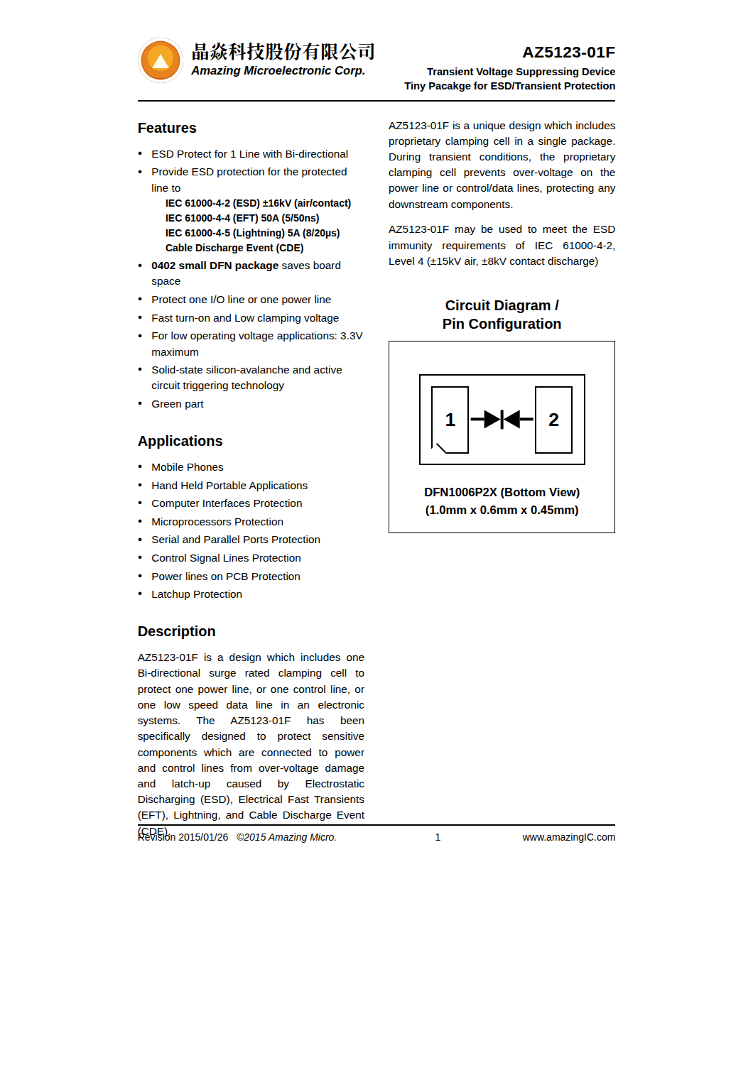晶焱科技股份有限公司
Amazing Microelectronic Corp.
AZ5123-01F
Transient Voltage Suppressing Device
Tiny Pacakge for ESD/Transient Protection
Features
ESD Protect for 1 Line with Bi-directional
Provide ESD protection for the protected line to
IEC 61000-4-2 (ESD) ±16kV (air/contact)
IEC 61000-4-4 (EFT) 50A (5/50ns)
IEC 61000-4-5 (Lightning) 5A (8/20µs)
Cable Discharge Event (CDE)
0402 small DFN package saves board space
Protect one I/O line or one power line
Fast turn-on and Low clamping voltage
For low operating voltage applications: 3.3V maximum
Solid-state silicon-avalanche and active circuit triggering technology
Green part
Applications
Mobile Phones
Hand Held Portable Applications
Computer Interfaces Protection
Microprocessors Protection
Serial and Parallel Ports Protection
Control Signal Lines Protection
Power lines on PCB Protection
Latchup Protection
Description
AZ5123-01F is a design which includes one Bi-directional surge rated clamping cell to protect one power line, or one control line, or one low speed data line in an electronic systems. The AZ5123-01F has been specifically designed to protect sensitive components which are connected to power and control lines from over-voltage damage and latch-up caused by Electrostatic Discharging (ESD), Electrical Fast Transients (EFT), Lightning, and Cable Discharge Event (CDE).
AZ5123-01F is a unique design which includes proprietary clamping cell in a single package. During transient conditions, the proprietary clamping cell prevents over-voltage on the power line or control/data lines, protecting any downstream components.
AZ5123-01F may be used to meet the ESD immunity requirements of IEC 61000-4-2, Level 4 (±15kV air, ±8kV contact discharge)
Circuit Diagram /
Pin Configuration
1
2
DFN1006P2X (Bottom View)
(1.0mm x 0.6mm x 0.45mm)
Revision 2015/01/26 ©2015 Amazing Micro.
1
www.amazingIC.com